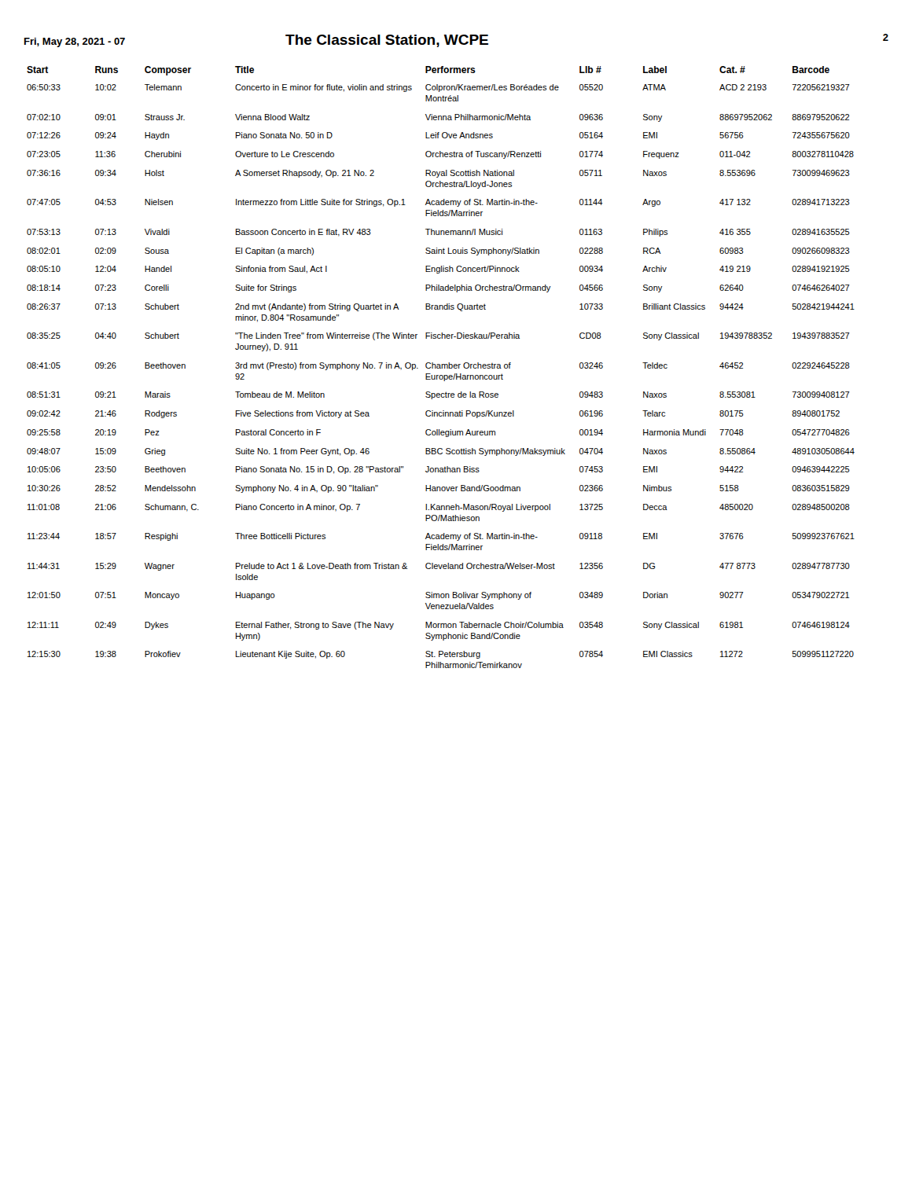Fri, May 28, 2021 - 07 The Classical Station, WCPE 2
| Start | Runs | Composer | Title | Performers | Llb # | Label | Cat. # | Barcode |
| --- | --- | --- | --- | --- | --- | --- | --- | --- |
| 06:50:33 | 10:02 | Telemann | Concerto in E minor for flute, violin and strings | Colpron/Kraemer/Les Boréades de Montréal | 05520 | ATMA | ACD 2 2193 | 722056219327 |
| 07:02:10 | 09:01 | Strauss Jr. | Vienna Blood Waltz | Vienna Philharmonic/Mehta | 09636 | Sony | 88697952062 | 886979520622 |
| 07:12:26 | 09:24 | Haydn | Piano Sonata No. 50 in D | Leif Ove Andsnes | 05164 | EMI | 56756 | 724355675620 |
| 07:23:05 | 11:36 | Cherubini | Overture to Le Crescendo | Orchestra of Tuscany/Renzetti | 01774 | Frequenz | 011-042 | 8003278110428 |
| 07:36:16 | 09:34 | Holst | A Somerset Rhapsody, Op. 21 No. 2 | Royal Scottish National Orchestra/Lloyd-Jones | 05711 | Naxos | 8.553696 | 730099469623 |
| 07:47:05 | 04:53 | Nielsen | Intermezzo from Little Suite for Strings, Op.1 | Academy of St. Martin-in-the-Fields/Marriner | 01144 | Argo | 417 132 | 028941713223 |
| 07:53:13 | 07:13 | Vivaldi | Bassoon Concerto in E flat, RV 483 | Thunemann/I Musici | 01163 | Philips | 416 355 | 028941635525 |
| 08:02:01 | 02:09 | Sousa | El Capitan (a march) | Saint Louis Symphony/Slatkin | 02288 | RCA | 60983 | 090266098323 |
| 08:05:10 | 12:04 | Handel | Sinfonia from Saul, Act I | English Concert/Pinnock | 00934 | Archiv | 419 219 | 028941921925 |
| 08:18:14 | 07:23 | Corelli | Suite for Strings | Philadelphia Orchestra/Ormandy | 04566 | Sony | 62640 | 074646264027 |
| 08:26:37 | 07:13 | Schubert | 2nd mvt (Andante) from String Quartet in A minor, D.804 "Rosamunde" | Brandis Quartet | 10733 | Brilliant Classics | 94424 | 5028421944241 |
| 08:35:25 | 04:40 | Schubert | "The Linden Tree" from Winterreise (The Winter Journey), D. 911 | Fischer-Dieskau/Perahia | CD08 | Sony Classical | 19439788352 | 194397883527 |
| 08:41:05 | 09:26 | Beethoven | 3rd mvt (Presto) from Symphony No. 7 in A, Op. 92 | Chamber Orchestra of Europe/Harnoncourt | 03246 | Teldec | 46452 | 022924645228 |
| 08:51:31 | 09:21 | Marais | Tombeau de M. Meliton | Spectre de la Rose | 09483 | Naxos | 8.553081 | 730099408127 |
| 09:02:42 | 21:46 | Rodgers | Five Selections from Victory at Sea | Cincinnati Pops/Kunzel | 06196 | Telarc | 80175 | 8940801752 |
| 09:25:58 | 20:19 | Pez | Pastoral Concerto in F | Collegium Aureum | 00194 | Harmonia Mundi | 77048 | 054727704826 |
| 09:48:07 | 15:09 | Grieg | Suite No. 1 from Peer Gynt, Op. 46 | BBC Scottish Symphony/Maksymiuk | 04704 | Naxos | 8.550864 | 4891030508644 |
| 10:05:06 | 23:50 | Beethoven | Piano Sonata No. 15 in D, Op. 28 "Pastoral" | Jonathan Biss | 07453 | EMI | 94422 | 094639442225 |
| 10:30:26 | 28:52 | Mendelssohn | Symphony No. 4 in A, Op. 90 "Italian" | Hanover Band/Goodman | 02366 | Nimbus | 5158 | 083603515829 |
| 11:01:08 | 21:06 | Schumann, C. | Piano Concerto in A minor, Op. 7 | I.Kanneh-Mason/Royal Liverpool PO/Mathieson | 13725 | Decca | 4850020 | 028948500208 |
| 11:23:44 | 18:57 | Respighi | Three Botticelli Pictures | Academy of St. Martin-in-the-Fields/Marriner | 09118 | EMI | 37676 | 5099923767621 |
| 11:44:31 | 15:29 | Wagner | Prelude to Act 1 & Love-Death from Tristan & Isolde | Cleveland Orchestra/Welser-Most | 12356 | DG | 477 8773 | 028947787730 |
| 12:01:50 | 07:51 | Moncayo | Huapango | Simon Bolivar Symphony of Venezuela/Valdes | 03489 | Dorian | 90277 | 053479022721 |
| 12:11:11 | 02:49 | Dykes | Eternal Father, Strong to Save (The Navy Hymn) | Mormon Tabernacle Choir/Columbia Symphonic Band/Condie | 03548 | Sony Classical | 61981 | 074646198124 |
| 12:15:30 | 19:38 | Prokofiev | Lieutenant Kije Suite, Op. 60 | St. Petersburg Philharmonic/Temirkanov | 07854 | EMI Classics | 11272 | 5099951127220 |